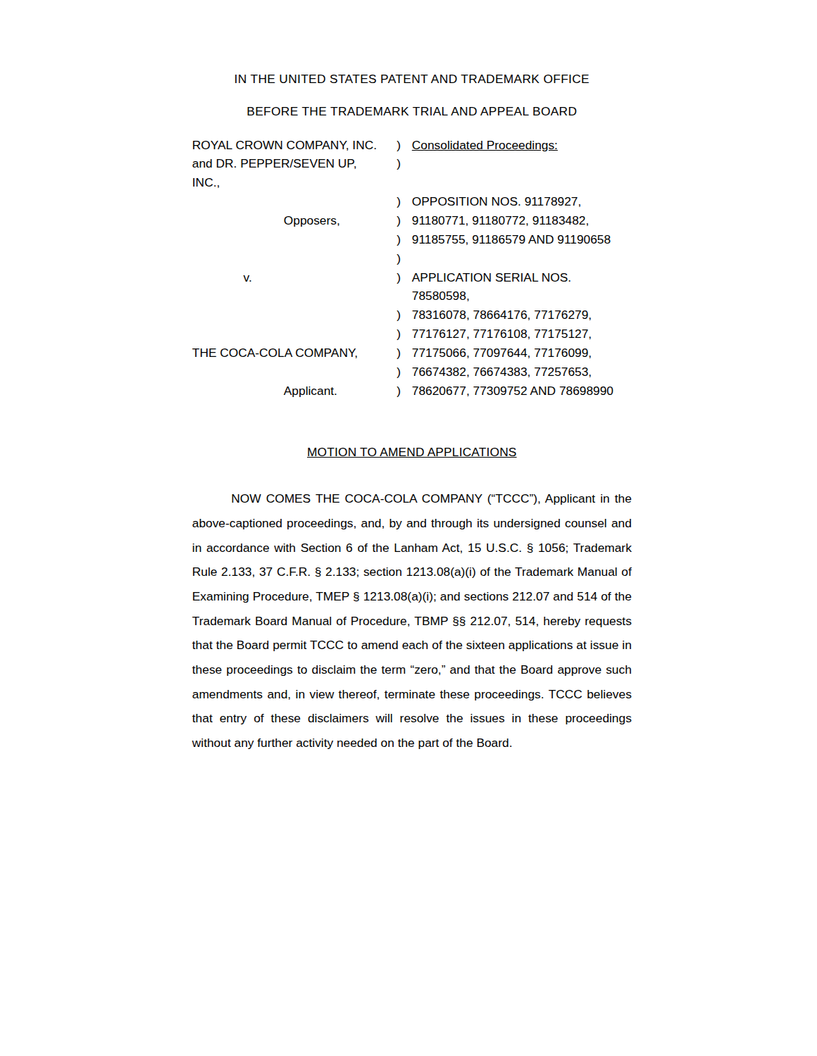IN THE UNITED STATES PATENT AND TRADEMARK OFFICE
BEFORE THE TRADEMARK TRIAL AND APPEAL BOARD
| ROYAL CROWN COMPANY, INC. | ) | Consolidated Proceedings: |
| and DR. PEPPER/SEVEN UP, INC., | ) | |
| | ) | OPPOSITION NOS. 91178927, |
| Opposers, | ) | 91180771, 91180772, 91183482, |
| | ) | 91185755, 91186579 AND 91190658 |
| | ) | |
| v. | ) | APPLICATION SERIAL NOS. 78580598, |
| | ) | 78316078, 78664176, 77176279, |
| | ) | 77176127, 77176108, 77175127, |
| THE COCA-COLA COMPANY, | ) | 77175066, 77097644, 77176099, |
| | ) | 76674382, 76674383, 77257653, |
| Applicant. | ) | 78620677, 77309752 AND 78698990 |
MOTION TO AMEND APPLICATIONS
NOW COMES THE COCA-COLA COMPANY (“TCCC”), Applicant in the above-captioned proceedings, and, by and through its undersigned counsel and in accordance with Section 6 of the Lanham Act, 15 U.S.C. § 1056; Trademark Rule 2.133, 37 C.F.R. § 2.133; section 1213.08(a)(i) of the Trademark Manual of Examining Procedure, TMEP § 1213.08(a)(i); and sections 212.07 and 514 of the Trademark Board Manual of Procedure, TBMP §§ 212.07, 514, hereby requests that the Board permit TCCC to amend each of the sixteen applications at issue in these proceedings to disclaim the term “zero,” and that the Board approve such amendments and, in view thereof, terminate these proceedings. TCCC believes that entry of these disclaimers will resolve the issues in these proceedings without any further activity needed on the part of the Board.